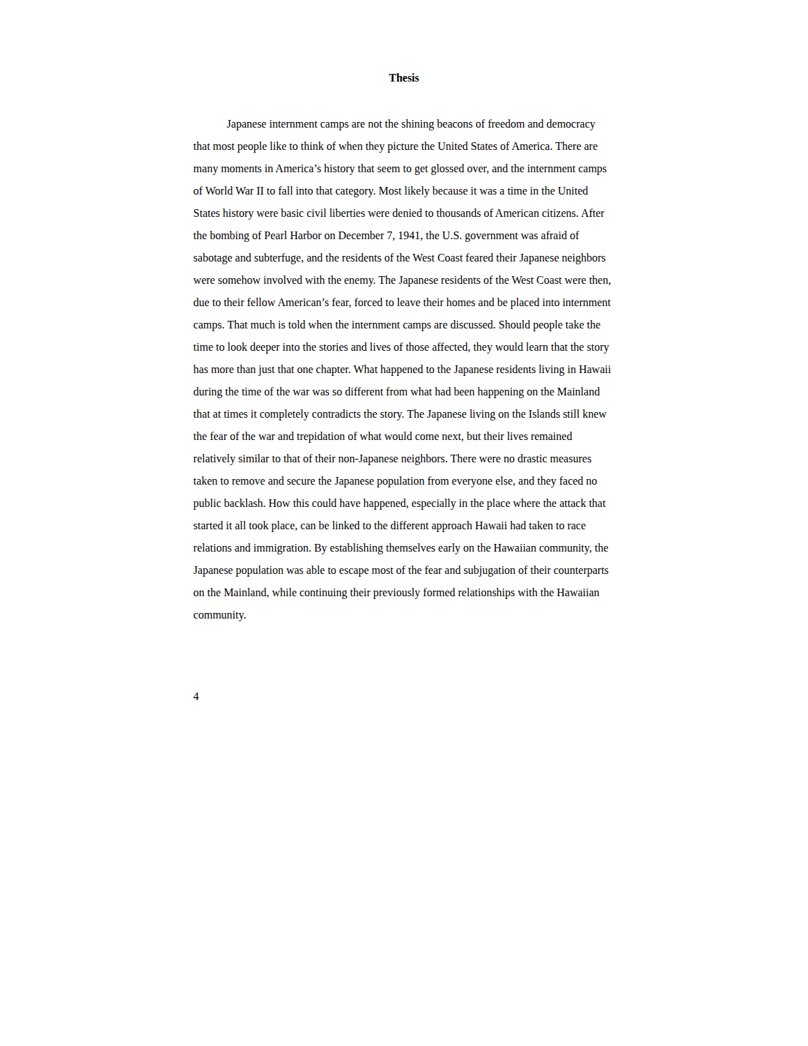Thesis
Japanese internment camps are not the shining beacons of freedom and democracy that most people like to think of when they picture the United States of America. There are many moments in America’s history that seem to get glossed over, and the internment camps of World War II to fall into that category. Most likely because it was a time in the United States history were basic civil liberties were denied to thousands of American citizens. After the bombing of Pearl Harbor on December 7, 1941, the U.S. government was afraid of sabotage and subterfuge, and the residents of the West Coast feared their Japanese neighbors were somehow involved with the enemy. The Japanese residents of the West Coast were then, due to their fellow American’s fear, forced to leave their homes and be placed into internment camps. That much is told when the internment camps are discussed. Should people take the time to look deeper into the stories and lives of those affected, they would learn that the story has more than just that one chapter. What happened to the Japanese residents living in Hawaii during the time of the war was so different from what had been happening on the Mainland that at times it completely contradicts the story. The Japanese living on the Islands still knew the fear of the war and trepidation of what would come next, but their lives remained relatively similar to that of their non-Japanese neighbors. There were no drastic measures taken to remove and secure the Japanese population from everyone else, and they faced no public backlash. How this could have happened, especially in the place where the attack that started it all took place, can be linked to the different approach Hawaii had taken to race relations and immigration. By establishing themselves early on the Hawaiian community, the Japanese population was able to escape most of the fear and subjugation of their counterparts on the Mainland, while continuing their previously formed relationships with the Hawaiian community.
4